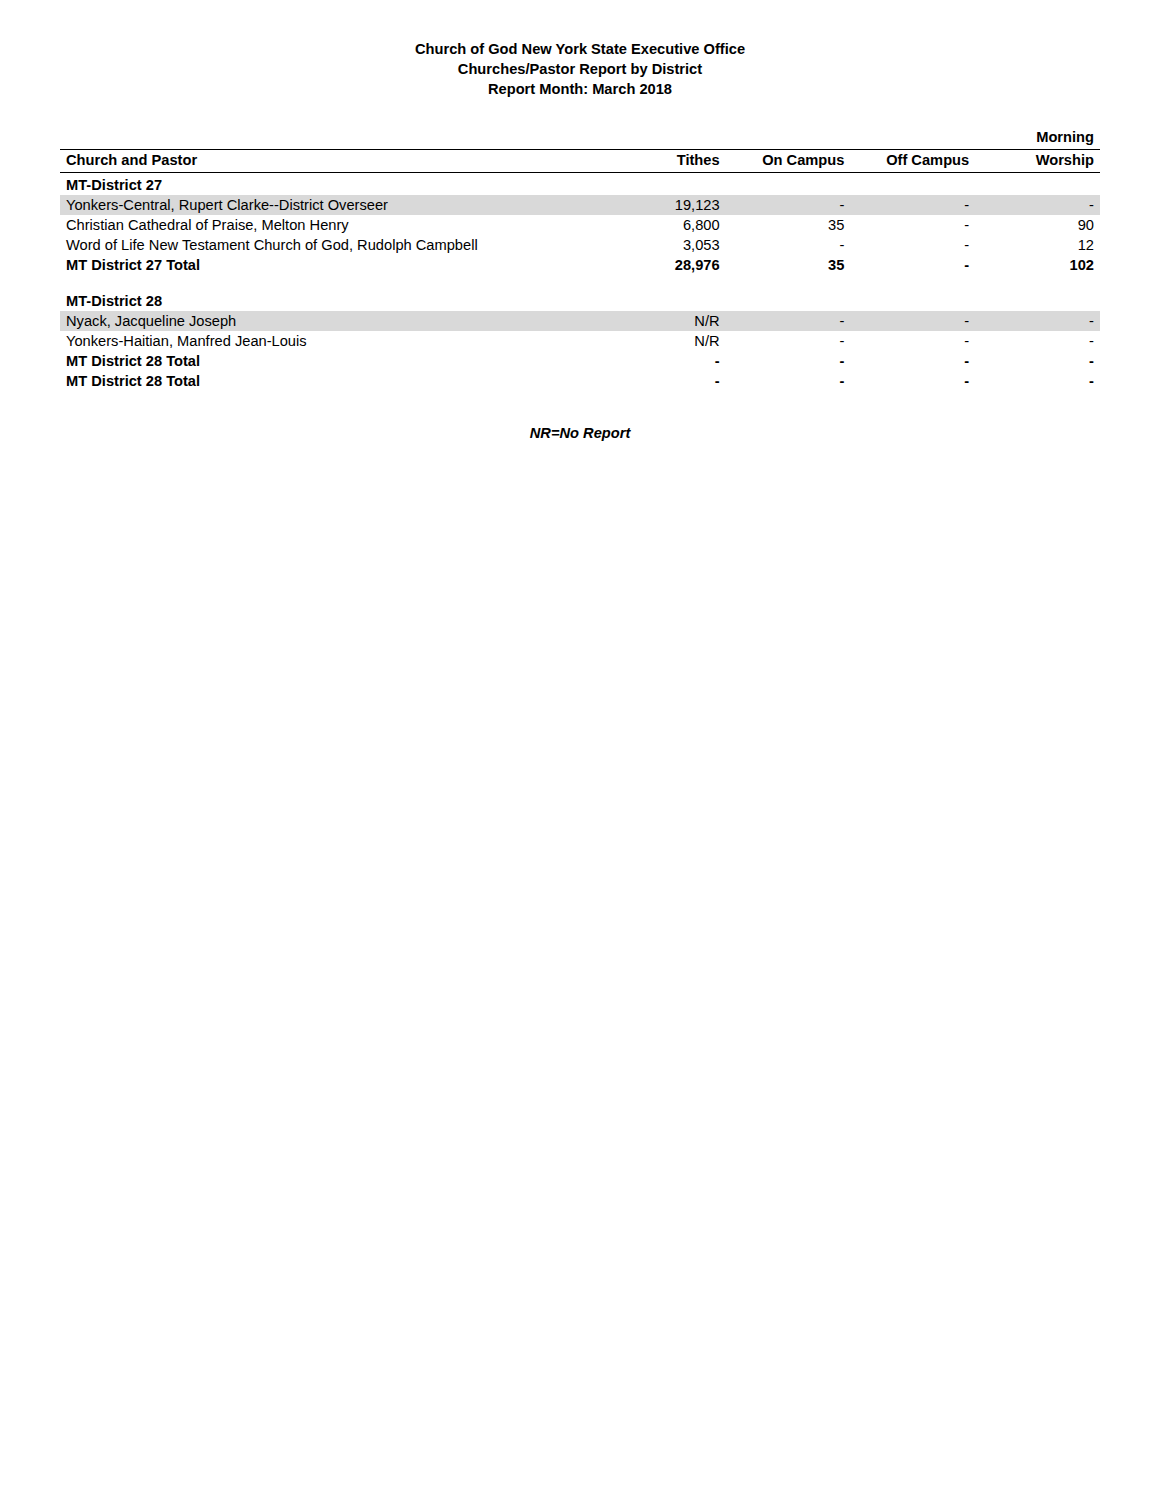Church of God New York State Executive Office
Churches/Pastor Report by District
Report Month: March 2018
| | | | | Morning |
| --- | --- | --- | --- | --- |
| Church and Pastor | Tithes | On Campus | Off Campus | Worship |
| MT-District 27 |
| Yonkers-Central, Rupert Clarke--District Overseer | 19,123 | - | - | - |
| Christian Cathedral of Praise, Melton Henry | 6,800 | 35 | - | 90 |
| Word of Life New Testament Church of God, Rudolph Campbell | 3,053 | - | - | 12 |
| MT District 27 Total | 28,976 | 35 | - | 102 |
| MT-District 28 |
| Nyack, Jacqueline Joseph | N/R | - | - | - |
| Yonkers-Haitian, Manfred Jean-Louis | N/R | - | - | - |
| MT District 28 Total | - | - | - | - |
| MT District 28 Total | - | - | - | - |
NR=No Report